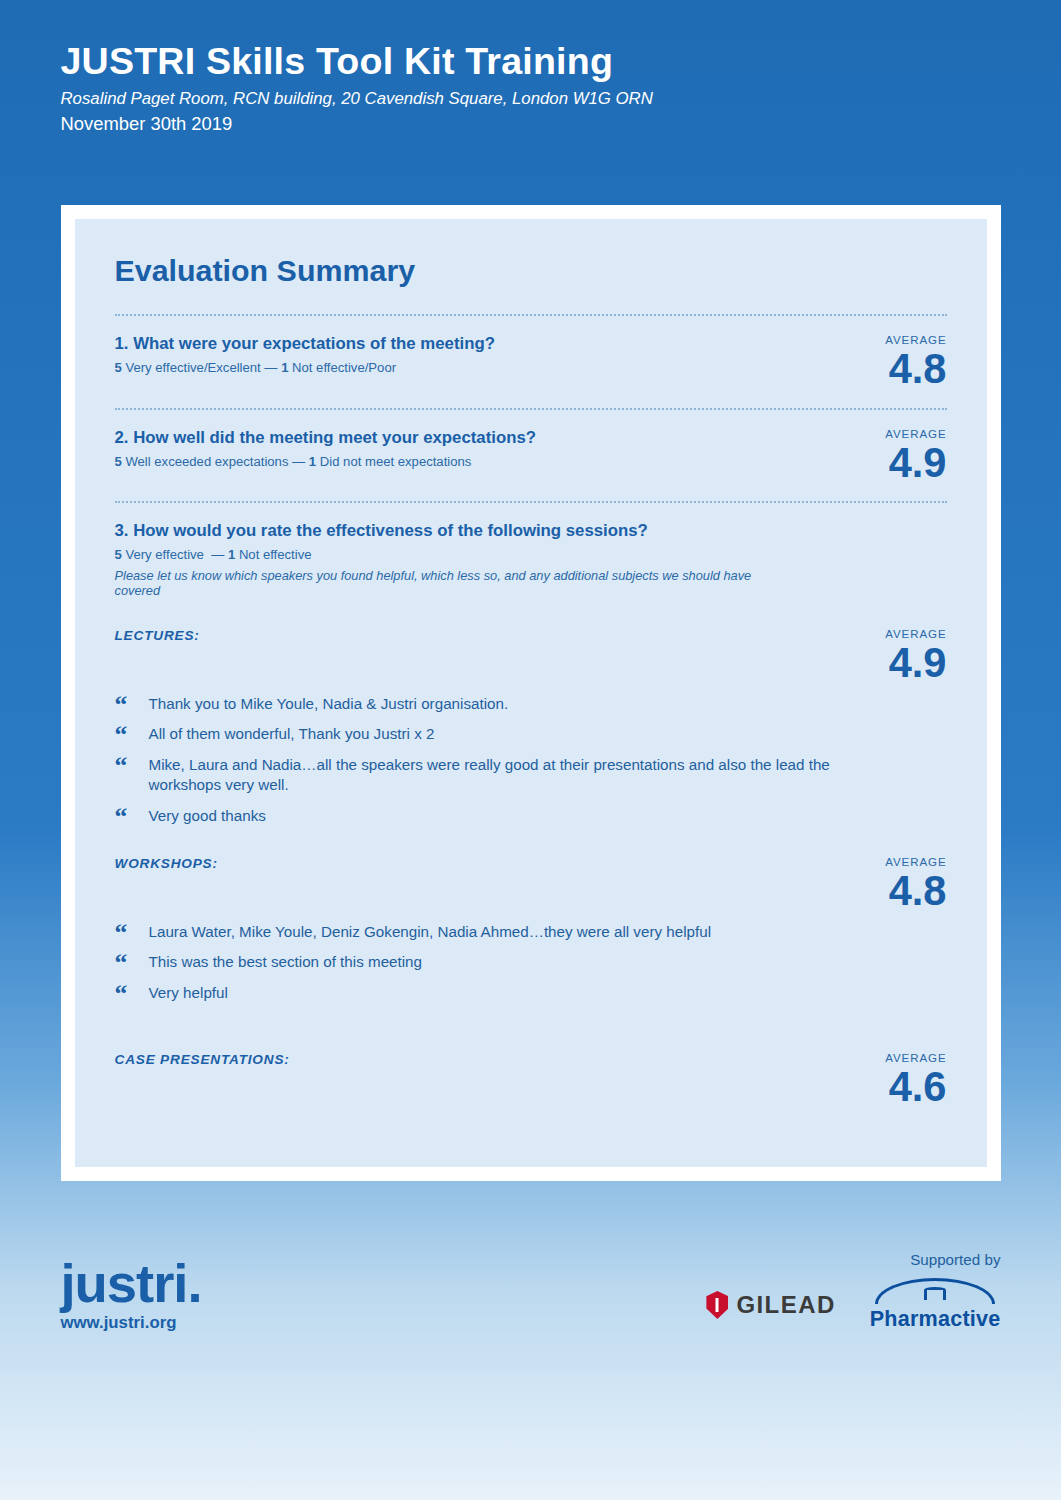JUSTRI Skills Tool Kit Training
Rosalind Paget Room, RCN building, 20 Cavendish Square, London W1G ORN
November 30th 2019
Evaluation Summary
1. What were your expectations of the meeting?
5 Very effective/Excellent — 1 Not effective/Poor
Average
4.8
2. How well did the meeting meet your expectations?
5 Well exceeded expectations — 1 Did not meet expectations
Average
4.9
3. How would you rate the effectiveness of the following sessions?
5 Very effective — 1 Not effective
Please let us know which speakers you found helpful, which less so, and any additional subjects we should have covered
Lectures:
Average
4.9
Thank you to Mike Youle, Nadia & Justri organisation.
All of them wonderful, Thank you Justri x 2
Mike, Laura and Nadia…all the speakers were really good at their presentations and also the lead the workshops very well.
Very good thanks
Workshops:
Average
4.8
Laura Water, Mike Youle, Deniz Gokengin, Nadia Ahmed…they were all very helpful
This was the best section of this meeting
Very helpful
Case presentations:
Average
4.6
justri. www.justri.org
Supported by
GILEAD
Pharmactive